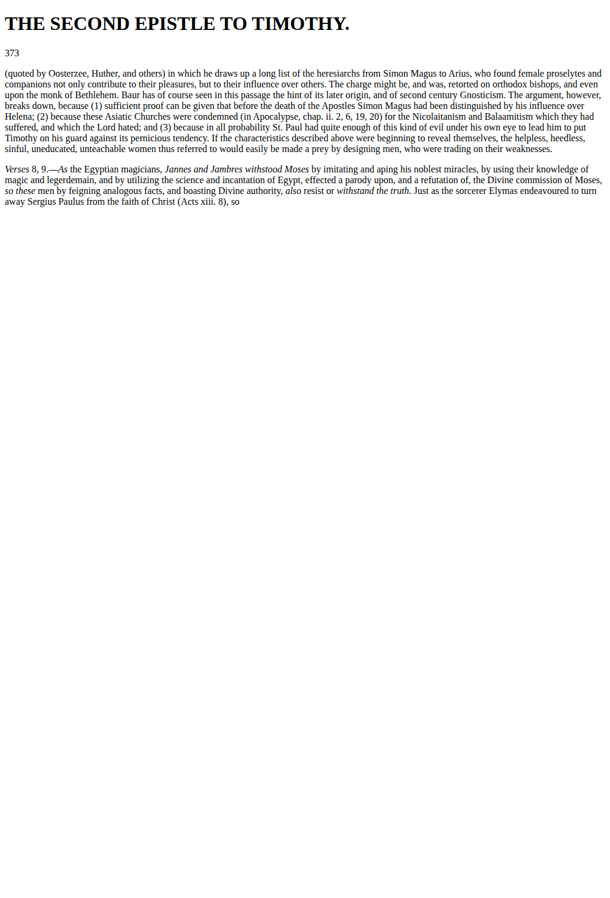THE SECOND EPISTLE TO TIMOTHY.
373
(quoted by Oosterzee, Huther, and others) in which he draws up a long list of the heresiarchs from Simon Magus to Arius, who found female proselytes and companions not only contribute to their pleasures, but to their influence over others. The charge might be, and was, retorted on orthodox bishops, and even upon the monk of Bethlehem. Baur has of course seen in this passage the hint of its later origin, and of second century Gnosticism. The argument, however, breaks down, because (1) sufficient proof can be given that before the death of the Apostles Simon Magus had been distinguished by his influence over Helena; (2) because these Asiatic Churches were condemned (in Apocalypse, chap. ii. 2, 6, 19, 20) for the Nicolaitanism and Balaamitism which they had suffered, and which the Lord hated; and (3) because in all probability St. Paul had quite enough of this kind of evil under his own eye to lead him to put Timothy on his guard against its pernicious tendency. If the characteristics described above were beginning to reveal themselves, the helpless, heedless, sinful, uneducated, unteachable women thus referred to would easily be made a prey by designing men, who were trading on their weaknesses.
Verses 8, 9.—As the Egyptian magicians, Jannes and Jambres withstood Moses by imitating and aping his noblest miracles, by using their knowledge of magic and legerdemain, and by utilizing the science and incantation of Egypt, effected a parody upon, and a refutation of, the Divine commission of Moses, so these men by feigning analogous facts, and boasting Divine authority, also resist or withstand the truth. Just as the sorcerer Elymas endeavoured to turn away Sergius Paulus from the faith of Christ (Acts xiii. 8), so